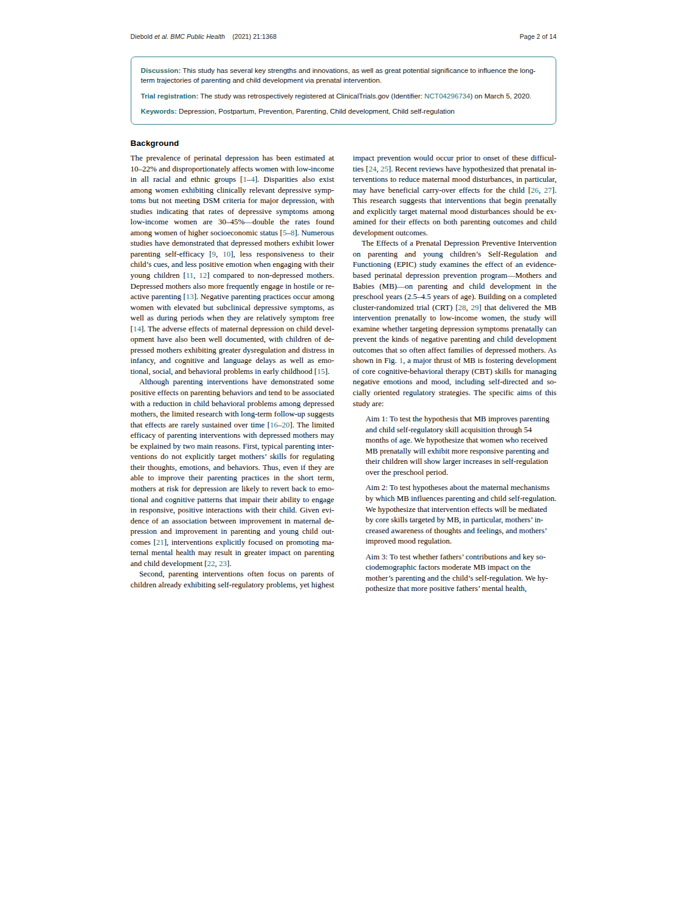Diebold et al. BMC Public Health (2021) 21:1368
Page 2 of 14
Discussion: This study has several key strengths and innovations, as well as great potential significance to influence the long-term trajectories of parenting and child development via prenatal intervention.
Trial registration: The study was retrospectively registered at ClinicalTrials.gov (Identifier: NCT04296734) on March 5, 2020.
Keywords: Depression, Postpartum, Prevention, Parenting, Child development, Child self-regulation
Background
The prevalence of perinatal depression has been estimated at 10–22% and disproportionately affects women with low-income in all racial and ethnic groups [1–4]. Disparities also exist among women exhibiting clinically relevant depressive symptoms but not meeting DSM criteria for major depression, with studies indicating that rates of depressive symptoms among low-income women are 30–45%—double the rates found among women of higher socioeconomic status [5–8]. Numerous studies have demonstrated that depressed mothers exhibit lower parenting self-efficacy [9, 10], less responsiveness to their child’s cues, and less positive emotion when engaging with their young children [11, 12] compared to non-depressed mothers. Depressed mothers also more frequently engage in hostile or reactive parenting [13]. Negative parenting practices occur among women with elevated but subclinical depressive symptoms, as well as during periods when they are relatively symptom free [14]. The adverse effects of maternal depression on child development have also been well documented, with children of depressed mothers exhibiting greater dysregulation and distress in infancy, and cognitive and language delays as well as emotional, social, and behavioral problems in early childhood [15].
Although parenting interventions have demonstrated some positive effects on parenting behaviors and tend to be associated with a reduction in child behavioral problems among depressed mothers, the limited research with long-term follow-up suggests that effects are rarely sustained over time [16–20]. The limited efficacy of parenting interventions with depressed mothers may be explained by two main reasons. First, typical parenting interventions do not explicitly target mothers’ skills for regulating their thoughts, emotions, and behaviors. Thus, even if they are able to improve their parenting practices in the short term, mothers at risk for depression are likely to revert back to emotional and cognitive patterns that impair their ability to engage in responsive, positive interactions with their child. Given evidence of an association between improvement in maternal depression and improvement in parenting and young child outcomes [21], interventions explicitly focused on promoting maternal mental health may result in greater impact on parenting and child development [22, 23].
Second, parenting interventions often focus on parents of children already exhibiting self-regulatory problems, yet highest impact prevention would occur prior to onset of these difficulties [24, 25]. Recent reviews have hypothesized that prenatal interventions to reduce maternal mood disturbances, in particular, may have beneficial carry-over effects for the child [26, 27]. This research suggests that interventions that begin prenatally and explicitly target maternal mood disturbances should be examined for their effects on both parenting outcomes and child development outcomes.
The Effects of a Prenatal Depression Preventive Intervention on parenting and young children’s Self-Regulation and Functioning (EPIC) study examines the effect of an evidence-based perinatal depression prevention program—Mothers and Babies (MB)—on parenting and child development in the preschool years (2.5–4.5 years of age). Building on a completed cluster-randomized trial (CRT) [28, 29] that delivered the MB intervention prenatally to low-income women, the study will examine whether targeting depression symptoms prenatally can prevent the kinds of negative parenting and child development outcomes that so often affect families of depressed mothers. As shown in Fig. 1, a major thrust of MB is fostering development of core cognitive-behavioral therapy (CBT) skills for managing negative emotions and mood, including self-directed and socially oriented regulatory strategies. The specific aims of this study are:
Aim 1: To test the hypothesis that MB improves parenting and child self-regulatory skill acquisition through 54 months of age. We hypothesize that women who received MB prenatally will exhibit more responsive parenting and their children will show larger increases in self-regulation over the preschool period.
Aim 2: To test hypotheses about the maternal mechanisms by which MB influences parenting and child self-regulation. We hypothesize that intervention effects will be mediated by core skills targeted by MB, in particular, mothers’ increased awareness of thoughts and feelings, and mothers’ improved mood regulation.
Aim 3: To test whether fathers’ contributions and key sociodemographic factors moderate MB impact on the mother’s parenting and the child’s self-regulation. We hypothesize that more positive fathers’ mental health,